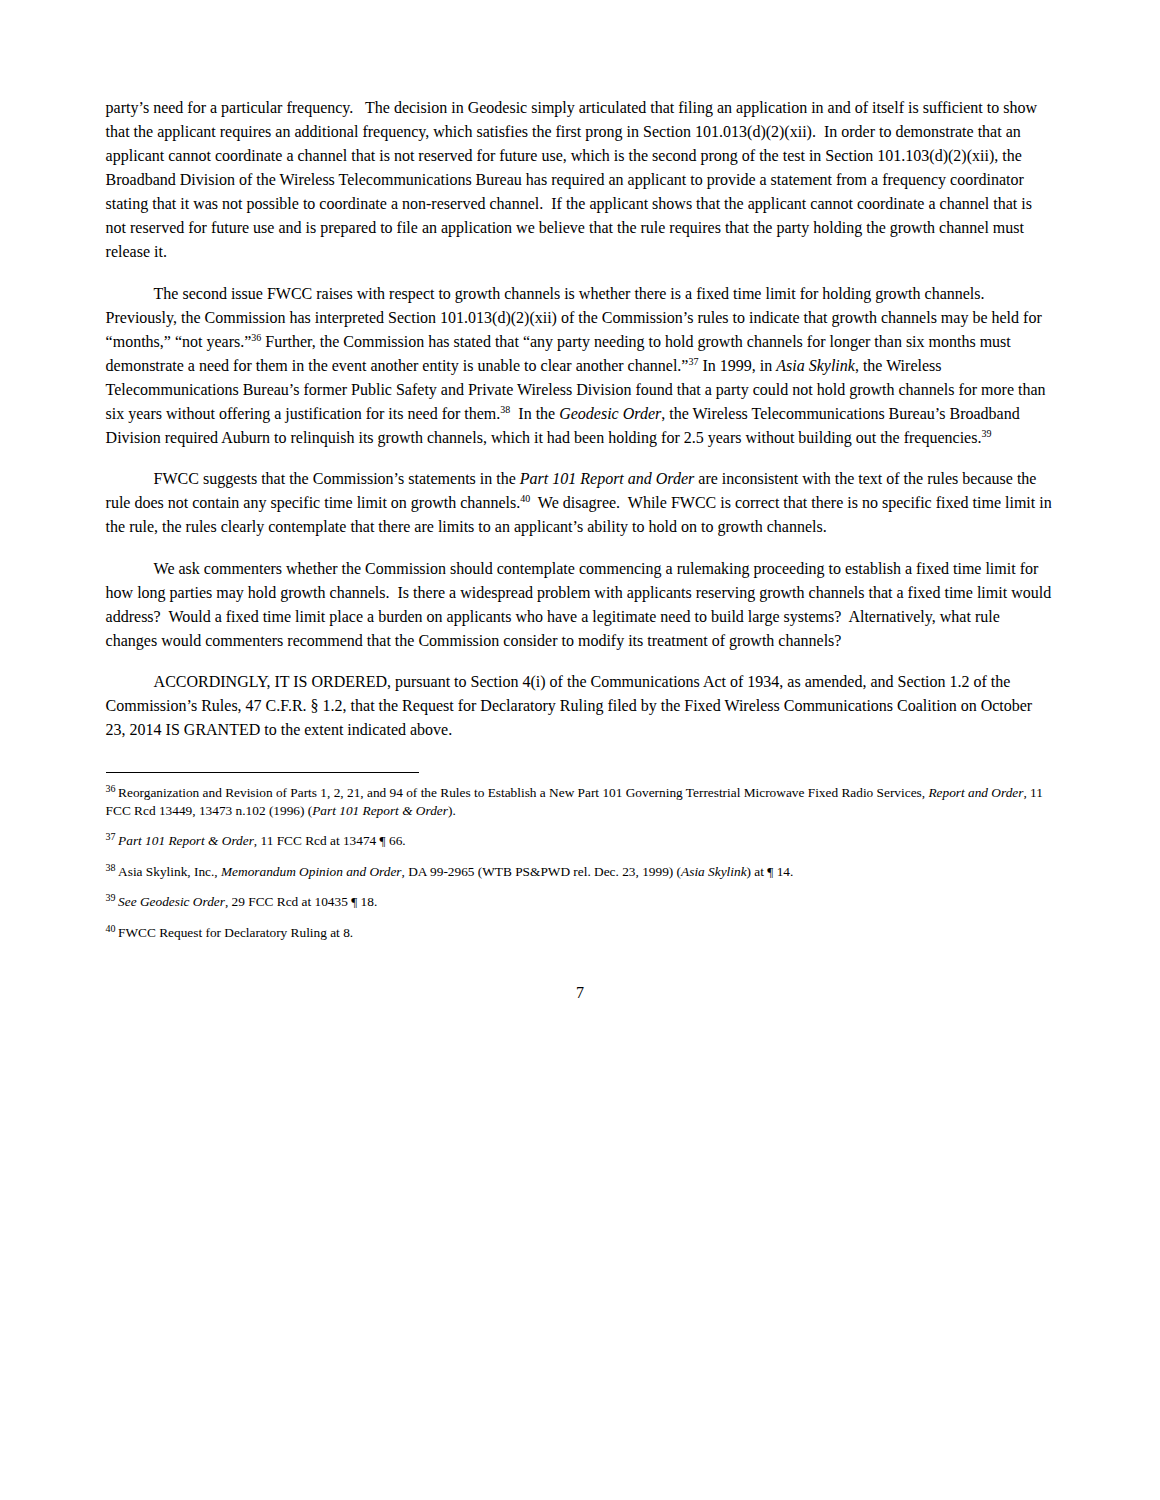party’s need for a particular frequency. The decision in Geodesic simply articulated that filing an application in and of itself is sufficient to show that the applicant requires an additional frequency, which satisfies the first prong in Section 101.013(d)(2)(xii). In order to demonstrate that an applicant cannot coordinate a channel that is not reserved for future use, which is the second prong of the test in Section 101.103(d)(2)(xii), the Broadband Division of the Wireless Telecommunications Bureau has required an applicant to provide a statement from a frequency coordinator stating that it was not possible to coordinate a non-reserved channel. If the applicant shows that the applicant cannot coordinate a channel that is not reserved for future use and is prepared to file an application we believe that the rule requires that the party holding the growth channel must release it.
The second issue FWCC raises with respect to growth channels is whether there is a fixed time limit for holding growth channels. Previously, the Commission has interpreted Section 101.013(d)(2)(xii) of the Commission’s rules to indicate that growth channels may be held for “months,” “not years.”36 Further, the Commission has stated that “any party needing to hold growth channels for longer than six months must demonstrate a need for them in the event another entity is unable to clear another channel.”37 In 1999, in Asia Skylink, the Wireless Telecommunications Bureau’s former Public Safety and Private Wireless Division found that a party could not hold growth channels for more than six years without offering a justification for its need for them.38 In the Geodesic Order, the Wireless Telecommunications Bureau’s Broadband Division required Auburn to relinquish its growth channels, which it had been holding for 2.5 years without building out the frequencies.39
FWCC suggests that the Commission’s statements in the Part 101 Report and Order are inconsistent with the text of the rules because the rule does not contain any specific time limit on growth channels.40 We disagree. While FWCC is correct that there is no specific fixed time limit in the rule, the rules clearly contemplate that there are limits to an applicant’s ability to hold on to growth channels.
We ask commenters whether the Commission should contemplate commencing a rulemaking proceeding to establish a fixed time limit for how long parties may hold growth channels. Is there a widespread problem with applicants reserving growth channels that a fixed time limit would address? Would a fixed time limit place a burden on applicants who have a legitimate need to build large systems? Alternatively, what rule changes would commenters recommend that the Commission consider to modify its treatment of growth channels?
ACCORDINGLY, IT IS ORDERED, pursuant to Section 4(i) of the Communications Act of 1934, as amended, and Section 1.2 of the Commission’s Rules, 47 C.F.R. § 1.2, that the Request for Declaratory Ruling filed by the Fixed Wireless Communications Coalition on October 23, 2014 IS GRANTED to the extent indicated above.
36 Reorganization and Revision of Parts 1, 2, 21, and 94 of the Rules to Establish a New Part 101 Governing Terrestrial Microwave Fixed Radio Services, Report and Order, 11 FCC Rcd 13449, 13473 n.102 (1996) (Part 101 Report & Order).
37 Part 101 Report & Order, 11 FCC Rcd at 13474 ¶ 66.
38 Asia Skylink, Inc., Memorandum Opinion and Order, DA 99-2965 (WTB PS&PWD rel. Dec. 23, 1999) (Asia Skylink) at ¶ 14.
39 See Geodesic Order, 29 FCC Rcd at 10435 ¶ 18.
40 FWCC Request for Declaratory Ruling at 8.
7